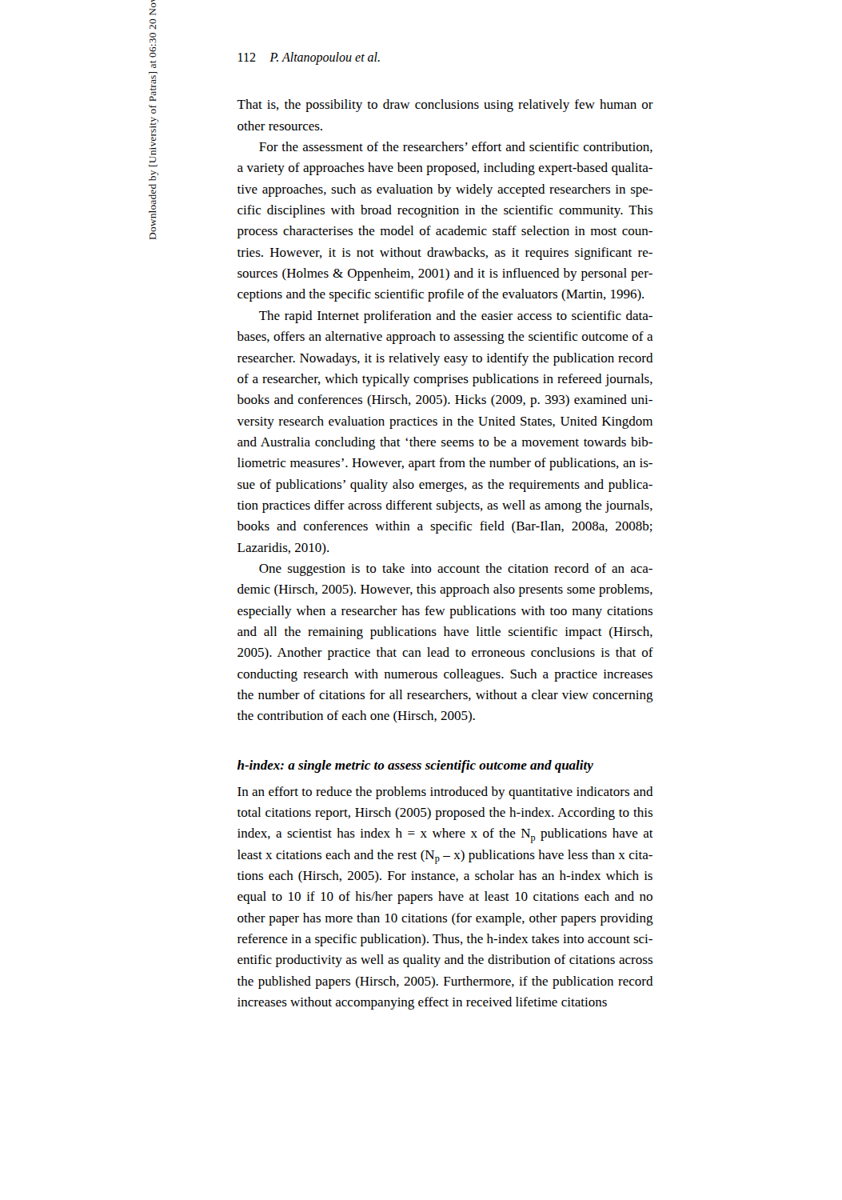Downloaded by [University of Patras] at 06:30 20 November 2012
112 P. Altanopoulou et al.
That is, the possibility to draw conclusions using relatively few human or other resources.
For the assessment of the researchers’ effort and scientific contribution, a variety of approaches have been proposed, including expert-based qualitative approaches, such as evaluation by widely accepted researchers in specific disciplines with broad recognition in the scientific community. This process characterises the model of academic staff selection in most countries. However, it is not without drawbacks, as it requires significant resources (Holmes & Oppenheim, 2001) and it is influenced by personal perceptions and the specific scientific profile of the evaluators (Martin, 1996).
The rapid Internet proliferation and the easier access to scientific databases, offers an alternative approach to assessing the scientific outcome of a researcher. Nowadays, it is relatively easy to identify the publication record of a researcher, which typically comprises publications in refereed journals, books and conferences (Hirsch, 2005). Hicks (2009, p. 393) examined university research evaluation practices in the United States, United Kingdom and Australia concluding that ‘there seems to be a movement towards bibliometric measures’. However, apart from the number of publications, an issue of publications’ quality also emerges, as the requirements and publication practices differ across different subjects, as well as among the journals, books and conferences within a specific field (Bar-Ilan, 2008a, 2008b; Lazaridis, 2010).
One suggestion is to take into account the citation record of an academic (Hirsch, 2005). However, this approach also presents some problems, especially when a researcher has few publications with too many citations and all the remaining publications have little scientific impact (Hirsch, 2005). Another practice that can lead to erroneous conclusions is that of conducting research with numerous colleagues. Such a practice increases the number of citations for all researchers, without a clear view concerning the contribution of each one (Hirsch, 2005).
h-index: a single metric to assess scientific outcome and quality
In an effort to reduce the problems introduced by quantitative indicators and total citations report, Hirsch (2005) proposed the h-index. According to this index, a scientist has index h = x where x of the Np publications have at least x citations each and the rest (Np – x) publications have less than x citations each (Hirsch, 2005). For instance, a scholar has an h-index which is equal to 10 if 10 of his/her papers have at least 10 citations each and no other paper has more than 10 citations (for example, other papers providing reference in a specific publication). Thus, the h-index takes into account scientific productivity as well as quality and the distribution of citations across the published papers (Hirsch, 2005). Furthermore, if the publication record increases without accompanying effect in received lifetime citations